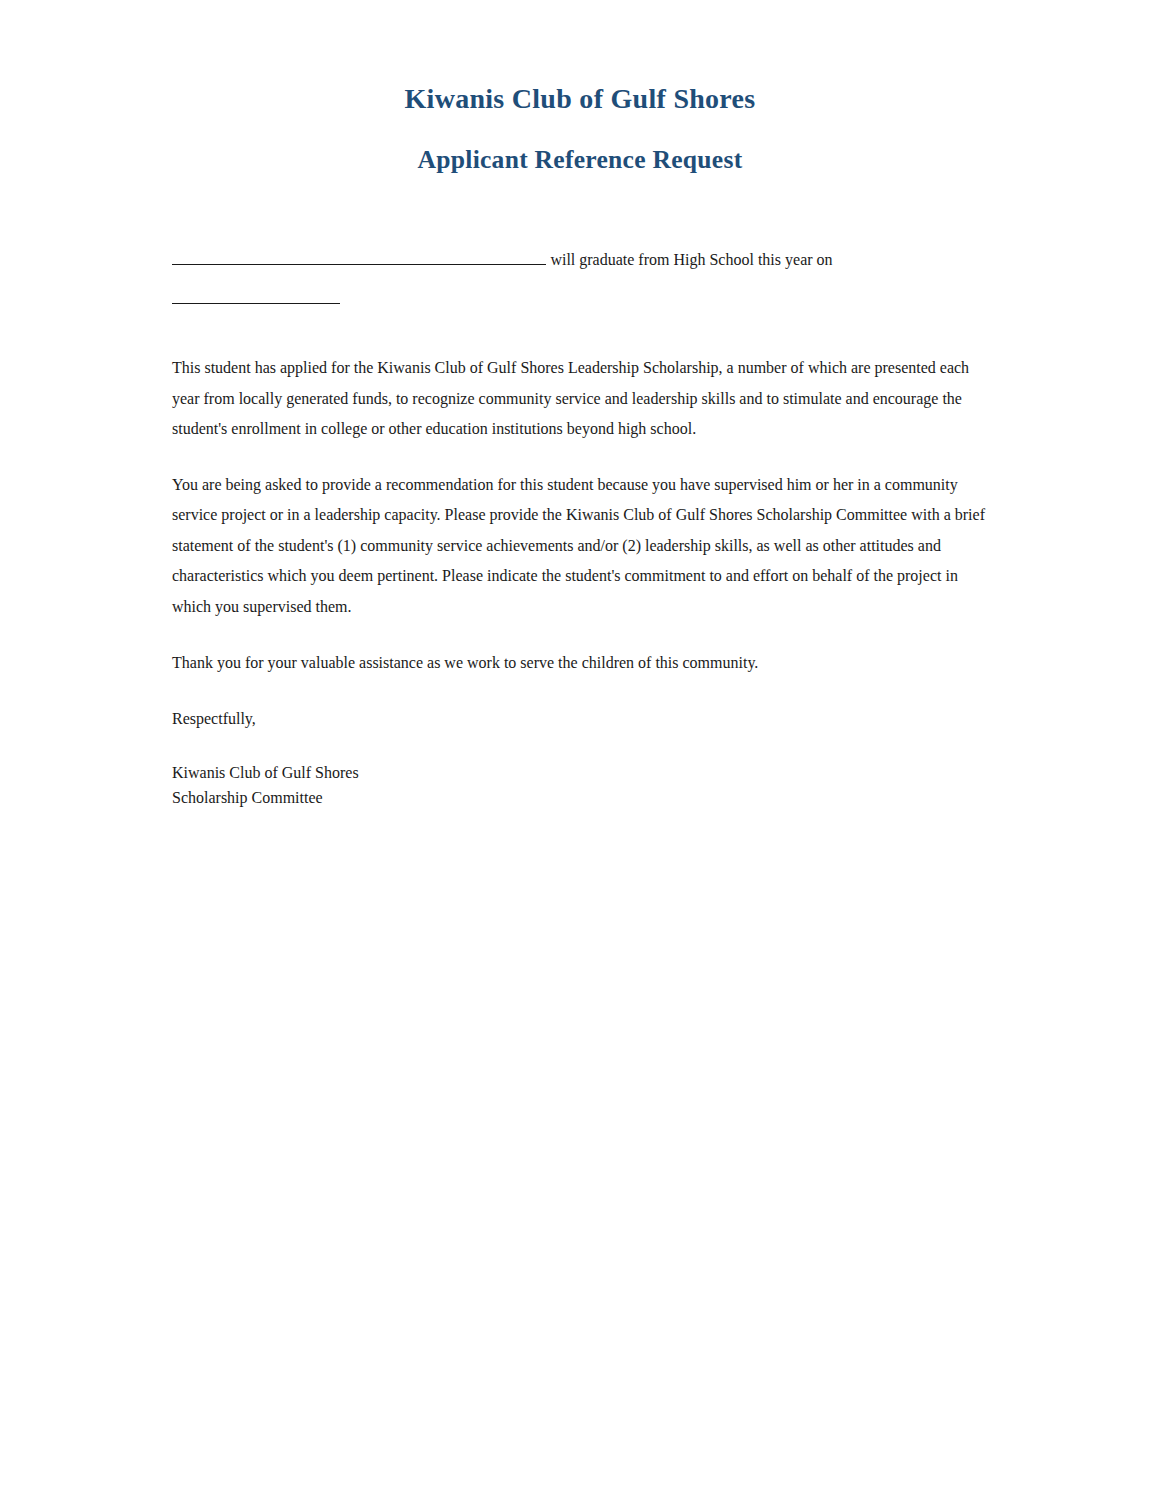Kiwanis Club of Gulf Shores
Applicant Reference Request
will graduate from High School this year on
This student has applied for the Kiwanis Club of Gulf Shores Leadership Scholarship, a number of which are presented each year from locally generated funds, to recognize community service and leadership skills and to stimulate and encourage the student's enrollment in college or other education institutions beyond high school.
You are being asked to provide a recommendation for this student because you have supervised him or her in a community service project or in a leadership capacity. Please provide the Kiwanis Club of Gulf Shores Scholarship Committee with a brief statement of the student's (1) community service achievements and/or (2) leadership skills, as well as other attitudes and characteristics which you deem pertinent. Please indicate the student's commitment to and effort on behalf of the project in which you supervised them.
Thank you for your valuable assistance as we work to serve the children of this community.
Respectfully,
Kiwanis Club of Gulf Shores
Scholarship Committee